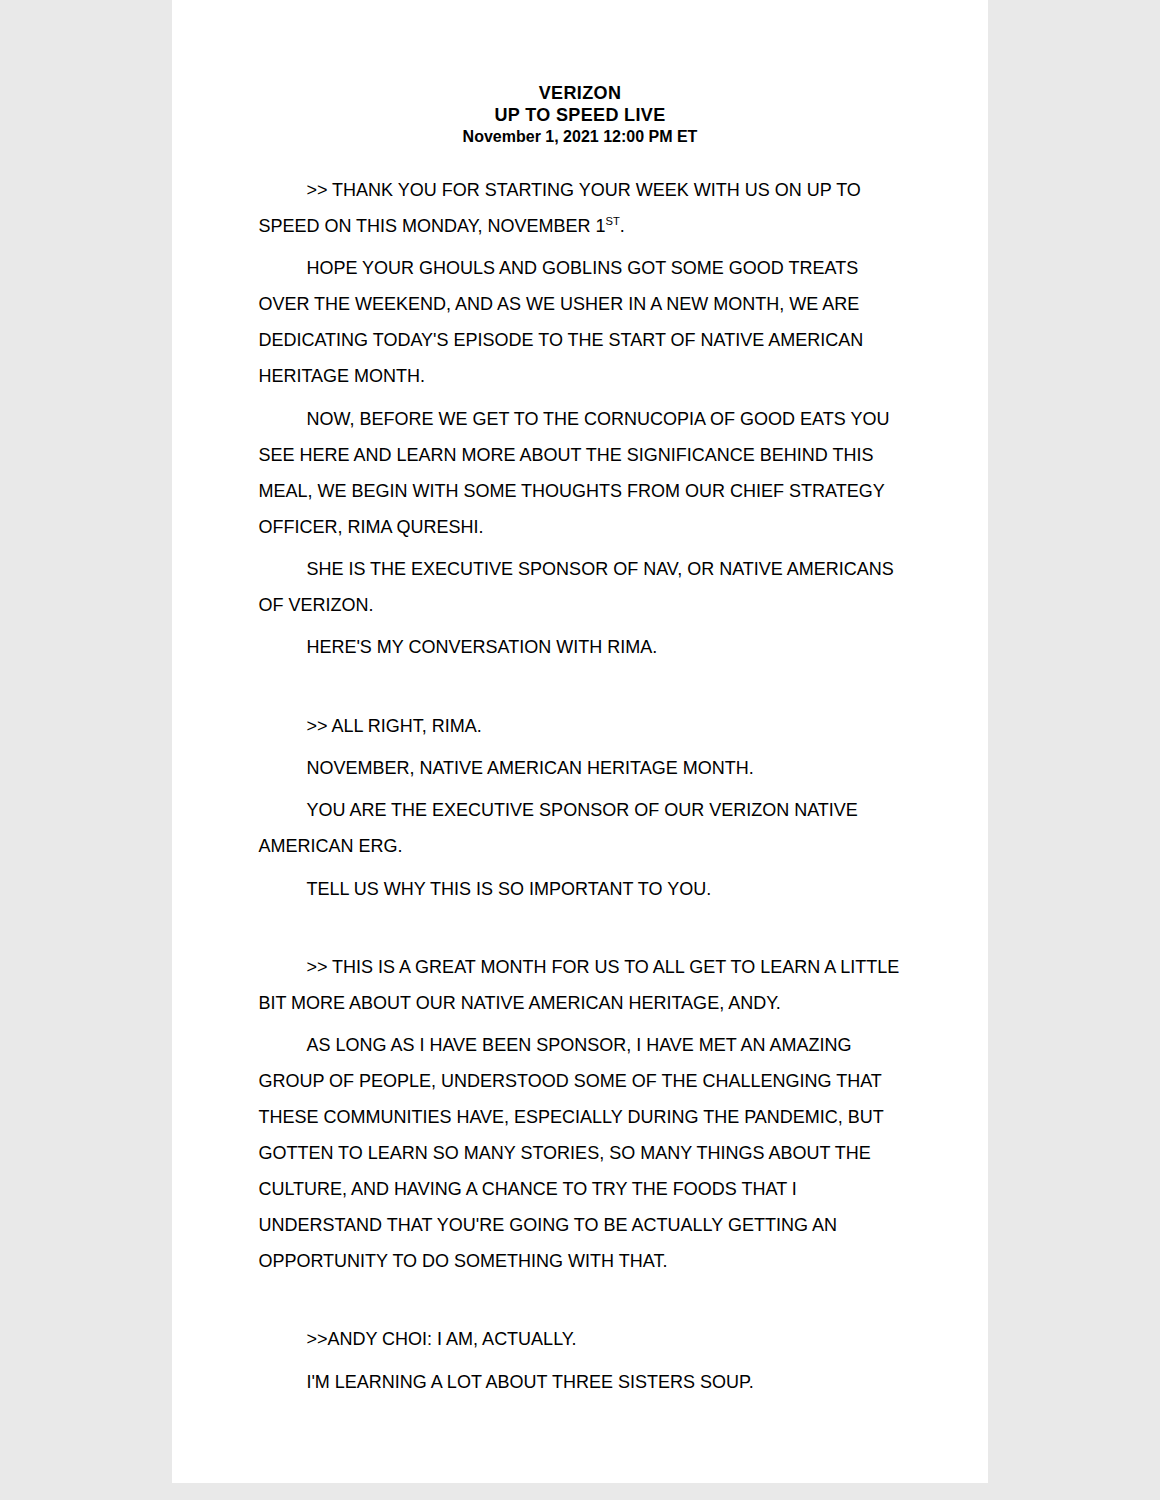VERIZON
UP TO SPEED LIVE
November 1, 2021 12:00 PM ET
>> THANK YOU FOR STARTING YOUR WEEK WITH US ON UP TO SPEED ON THIS MONDAY, NOVEMBER 1ST.
HOPE YOUR GHOULS AND GOBLINS GOT SOME GOOD TREATS OVER THE WEEKEND, AND AS WE USHER IN A NEW MONTH, WE ARE DEDICATING TODAY'S EPISODE TO THE START OF NATIVE AMERICAN HERITAGE MONTH.
NOW, BEFORE WE GET TO THE CORNUCOPIA OF GOOD EATS YOU SEE HERE AND LEARN MORE ABOUT THE SIGNIFICANCE BEHIND THIS MEAL, WE BEGIN WITH SOME THOUGHTS FROM OUR CHIEF STRATEGY OFFICER, RIMA QURESHI.
SHE IS THE EXECUTIVE SPONSOR OF NAV, OR NATIVE AMERICANS OF VERIZON.
HERE'S MY CONVERSATION WITH RIMA.
>> ALL RIGHT, RIMA.
NOVEMBER, NATIVE AMERICAN HERITAGE MONTH.
YOU ARE THE EXECUTIVE SPONSOR OF OUR VERIZON NATIVE AMERICAN ERG.
TELL US WHY THIS IS SO IMPORTANT TO YOU.
>> THIS IS A GREAT MONTH FOR US TO ALL GET TO LEARN A LITTLE BIT MORE ABOUT OUR NATIVE AMERICAN HERITAGE, ANDY.
AS LONG AS I HAVE BEEN SPONSOR, I HAVE MET AN AMAZING GROUP OF PEOPLE, UNDERSTOOD SOME OF THE CHALLENGING THAT THESE COMMUNITIES HAVE, ESPECIALLY DURING THE PANDEMIC, BUT GOTTEN TO LEARN SO MANY STORIES, SO MANY THINGS ABOUT THE CULTURE, AND HAVING A CHANCE TO TRY THE FOODS THAT I UNDERSTAND THAT YOU'RE GOING TO BE ACTUALLY GETTING AN OPPORTUNITY TO DO SOMETHING WITH THAT.
>>ANDY CHOI: I AM, ACTUALLY.
I'M LEARNING A LOT ABOUT THREE SISTERS SOUP.